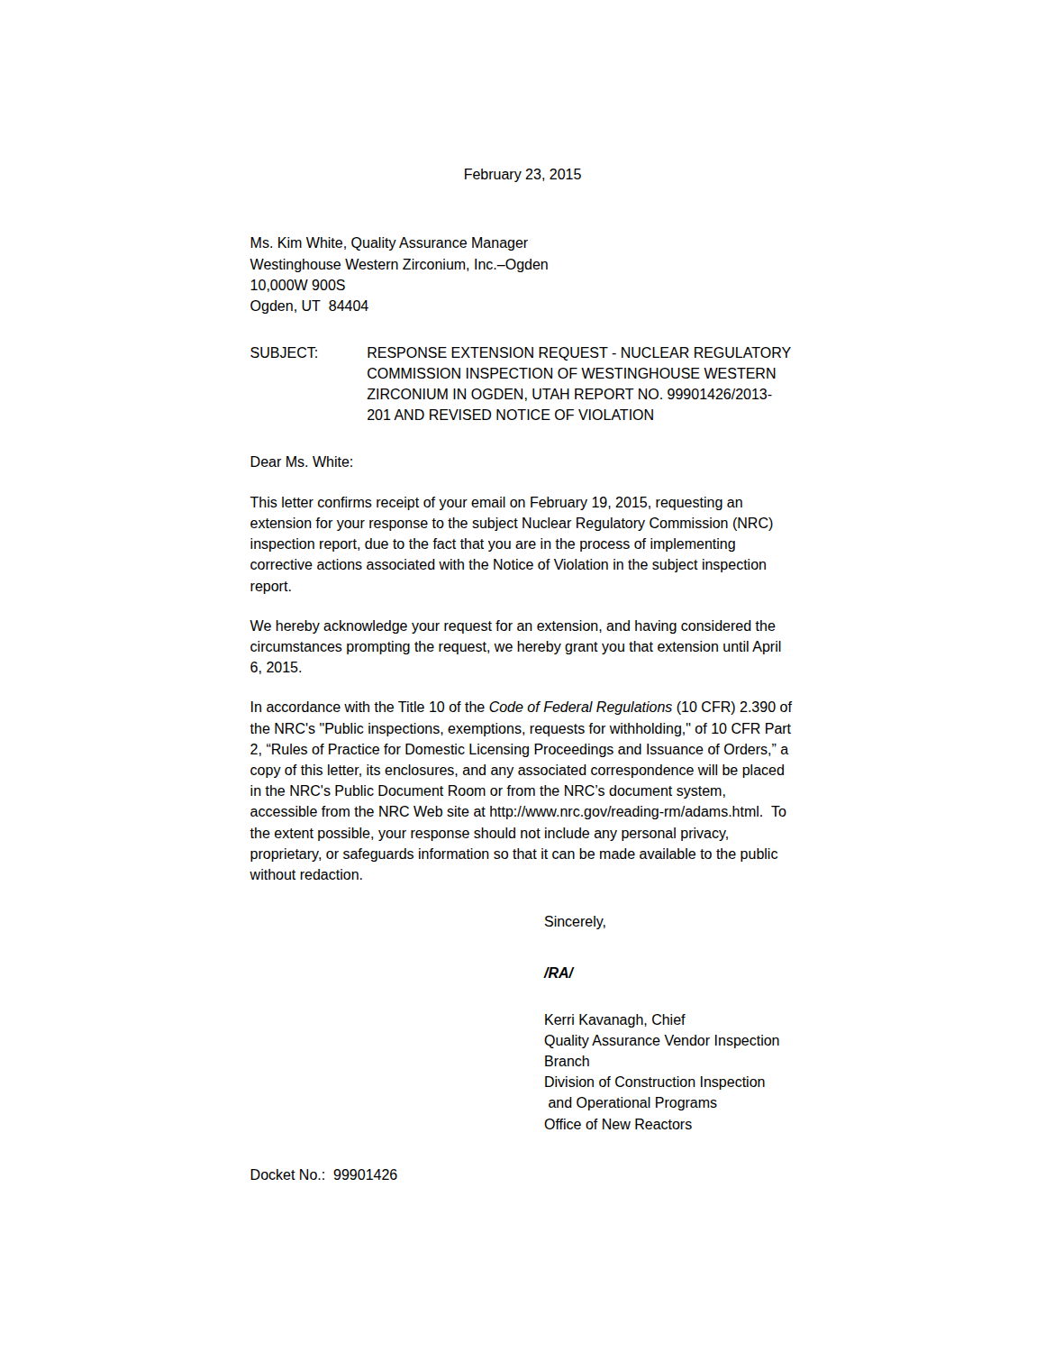February 23, 2015
Ms. Kim White, Quality Assurance Manager
Westinghouse Western Zirconium, Inc.–Ogden
10,000W 900S
Ogden, UT 84404
SUBJECT:
RESPONSE EXTENSION REQUEST - NUCLEAR REGULATORY COMMISSION INSPECTION OF WESTINGHOUSE WESTERN ZIRCONIUM IN OGDEN, UTAH REPORT NO. 99901426/2013-201 AND REVISED NOTICE OF VIOLATION
Dear Ms. White:
This letter confirms receipt of your email on February 19, 2015, requesting an extension for your response to the subject Nuclear Regulatory Commission (NRC) inspection report, due to the fact that you are in the process of implementing corrective actions associated with the Notice of Violation in the subject inspection report.
We hereby acknowledge your request for an extension, and having considered the circumstances prompting the request, we hereby grant you that extension until April 6, 2015.
In accordance with the Title 10 of the Code of Federal Regulations (10 CFR) 2.390 of the NRC's "Public inspections, exemptions, requests for withholding," of 10 CFR Part 2, “Rules of Practice for Domestic Licensing Proceedings and Issuance of Orders,” a copy of this letter, its enclosures, and any associated correspondence will be placed in the NRC's Public Document Room or from the NRC’s document system, accessible from the NRC Web site at http://www.nrc.gov/reading-rm/adams.html. To the extent possible, your response should not include any personal privacy, proprietary, or safeguards information so that it can be made available to the public without redaction.
Sincerely,
/RA/
Kerri Kavanagh, Chief
Quality Assurance Vendor Inspection Branch
Division of Construction Inspection
and Operational Programs
Office of New Reactors
Docket No.: 99901426